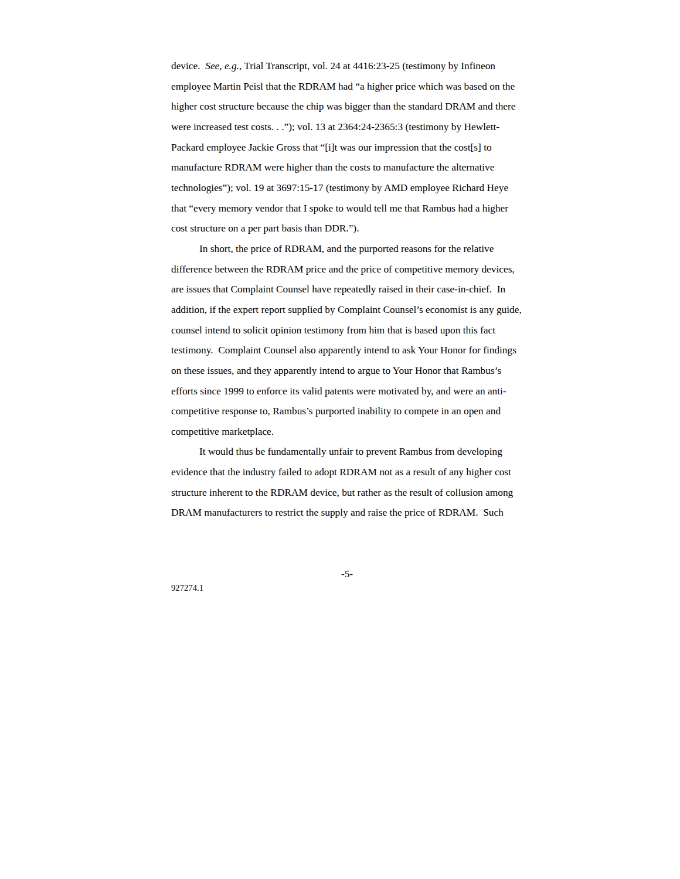device. See, e.g., Trial Transcript, vol. 24 at 4416:23-25 (testimony by Infineon employee Martin Peisl that the RDRAM had “a higher price which was based on the higher cost structure because the chip was bigger than the standard DRAM and there were increased test costs. . .”); vol. 13 at 2364:24-2365:3 (testimony by Hewlett-Packard employee Jackie Gross that “[i]t was our impression that the cost[s] to manufacture RDRAM were higher than the costs to manufacture the alternative technologies”); vol. 19 at 3697:15-17 (testimony by AMD employee Richard Heye that “every memory vendor that I spoke to would tell me that Rambus had a higher cost structure on a per part basis than DDR.”).
In short, the price of RDRAM, and the purported reasons for the relative difference between the RDRAM price and the price of competitive memory devices, are issues that Complaint Counsel have repeatedly raised in their case-in-chief. In addition, if the expert report supplied by Complaint Counsel’s economist is any guide, counsel intend to solicit opinion testimony from him that is based upon this fact testimony. Complaint Counsel also apparently intend to ask Your Honor for findings on these issues, and they apparently intend to argue to Your Honor that Rambus’s efforts since 1999 to enforce its valid patents were motivated by, and were an anti-competitive response to, Rambus’s purported inability to compete in an open and competitive marketplace.
It would thus be fundamentally unfair to prevent Rambus from developing evidence that the industry failed to adopt RDRAM not as a result of any higher cost structure inherent to the RDRAM device, but rather as the result of collusion among DRAM manufacturers to restrict the supply and raise the price of RDRAM. Such
-5-
927274.1